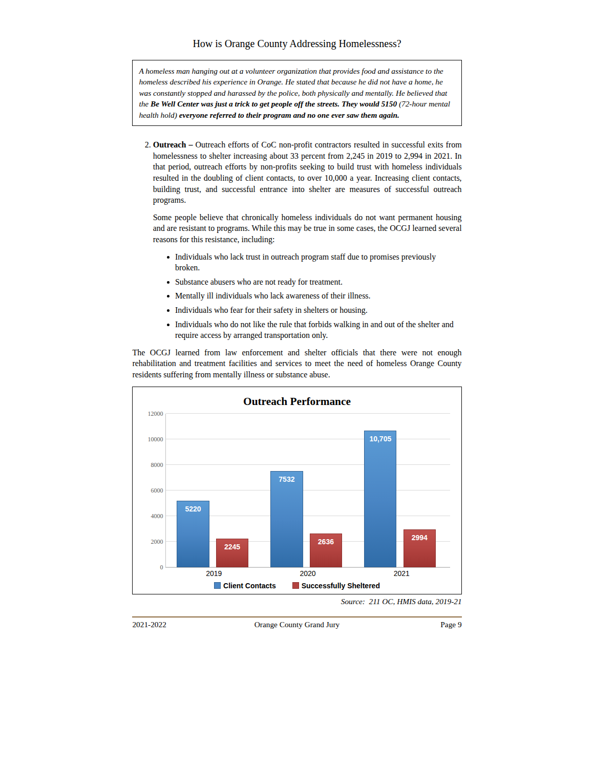How is Orange County Addressing Homelessness?
A homeless man hanging out at a volunteer organization that provides food and assistance to the homeless described his experience in Orange. He stated that because he did not have a home, he was constantly stopped and harassed by the police, both physically and mentally. He believed that the Be Well Center was just a trick to get people off the streets. They would 5150 (72-hour mental health hold) everyone referred to their program and no one ever saw them again.
Outreach – Outreach efforts of CoC non-profit contractors resulted in successful exits from homelessness to shelter increasing about 33 percent from 2,245 in 2019 to 2,994 in 2021. In that period, outreach efforts by non-profits seeking to build trust with homeless individuals resulted in the doubling of client contacts, to over 10,000 a year. Increasing client contacts, building trust, and successful entrance into shelter are measures of successful outreach programs.
Some people believe that chronically homeless individuals do not want permanent housing and are resistant to programs. While this may be true in some cases, the OCGJ learned several reasons for this resistance, including:
Individuals who lack trust in outreach program staff due to promises previously broken.
Substance abusers who are not ready for treatment.
Mentally ill individuals who lack awareness of their illness.
Individuals who fear for their safety in shelters or housing.
Individuals who do not like the rule that forbids walking in and out of the shelter and require access by arranged transportation only.
The OCGJ learned from law enforcement and shelter officials that there were not enough rehabilitation and treatment facilities and services to meet the need of homeless Orange County residents suffering from mentally illness or substance abuse.
Outreach Performance
12000
10000
8000
6000
4000
2000
0
5220
2245
7532
2636
10,705
2994
2019
2020
2021
Client Contacts Successfully Sheltered
Source: 211 OC, HMIS data, 2019-21
2021-2022
Orange County Grand Jury
Page 9